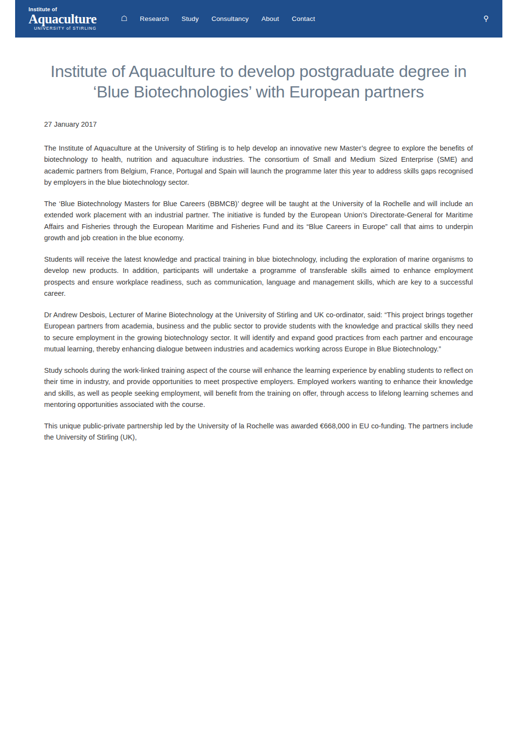Institute of Aquaculture UNIVERSITY of STIRLING
☖
Research
Study
Consultancy
About
Contact
⚲
Institute of Aquaculture to develop postgraduate degree in ‘Blue Biotechnologies’ with European partners
27 January 2017
The Institute of Aquaculture at the University of Stirling is to help develop an innovative new Master’s degree to explore the benefits of biotechnology to health, nutrition and aquaculture industries. The consortium of Small and Medium Sized Enterprise (SME) and academic partners from Belgium, France, Portugal and Spain will launch the programme later this year to address skills gaps recognised by employers in the blue biotechnology sector.
The ‘Blue Biotechnology Masters for Blue Careers (BBMCB)’ degree will be taught at the University of la Rochelle and will include an extended work placement with an industrial partner. The initiative is funded by the European Union’s Directorate-General for Maritime Affairs and Fisheries through the European Maritime and Fisheries Fund and its “Blue Careers in Europe” call that aims to underpin growth and job creation in the blue economy.
Students will receive the latest knowledge and practical training in blue biotechnology, including the exploration of marine organisms to develop new products. In addition, participants will undertake a programme of transferable skills aimed to enhance employment prospects and ensure workplace readiness, such as communication, language and management skills, which are key to a successful career.
Dr Andrew Desbois, Lecturer of Marine Biotechnology at the University of Stirling and UK co-ordinator, said: “This project brings together European partners from academia, business and the public sector to provide students with the knowledge and practical skills they need to secure employment in the growing biotechnology sector. It will identify and expand good practices from each partner and encourage mutual learning, thereby enhancing dialogue between industries and academics working across Europe in Blue Biotechnology.”
Study schools during the work-linked training aspect of the course will enhance the learning experience by enabling students to reflect on their time in industry, and provide opportunities to meet prospective employers. Employed workers wanting to enhance their knowledge and skills, as well as people seeking employment, will benefit from the training on offer, through access to lifelong learning schemes and mentoring opportunities associated with the course.
This unique public-private partnership led by the University of la Rochelle was awarded €668,000 in EU co-funding. The partners include the University of Stirling (UK),